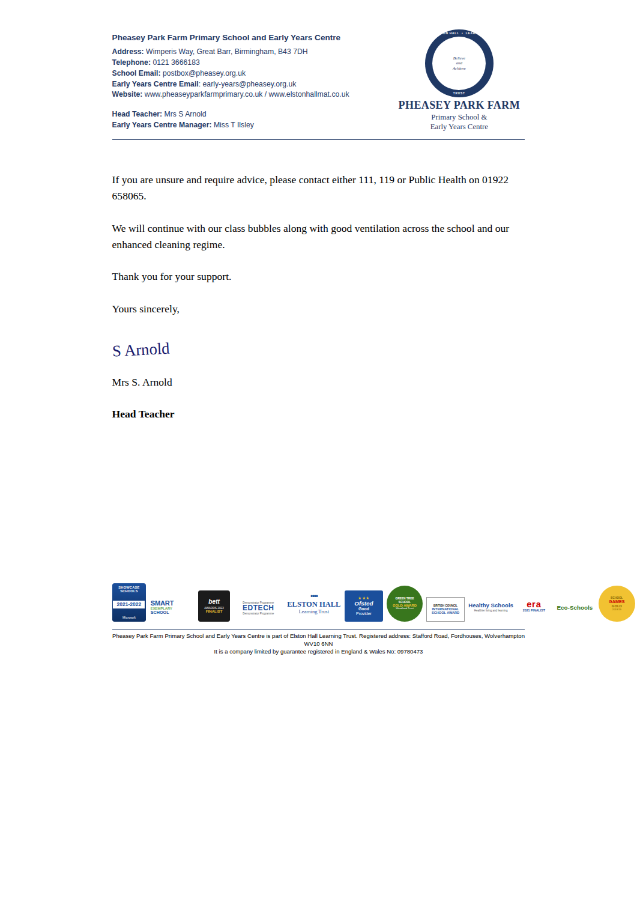Pheasey Park Farm Primary School and Early Years Centre
Address: Wimperis Way, Great Barr, Birmingham, B43 7DH
Telephone: 0121 3666183
School Email: postbox@pheasey.org.uk
Early Years Centre Email: early-years@pheasey.org.uk
Website: www.pheaseyparkfarmprimary.co.uk / www.elstonhallmat.co.uk
Head Teacher: Mrs S Arnold
Early Years Centre Manager: Miss T Ilsley
ELSTON HALL • LEARNING
TRUST
Believe
and
Achieve
PHEASEY PARK FARM
Primary School &
Early Years Centre
If you are unsure and require advice, please contact either 111, 119 or Public Health on 01922 658065.
We will continue with our class bubbles along with good ventilation across the school and our enhanced cleaning regime.
Thank you for your support.
Yours sincerely,
S Arnold
Mrs S. Arnold
Head Teacher
SHOWCASE
SCHOOLS
2021-2022
Microsoft
SMART
EXEMPLARY
SCHOOL
bett
AWARDS 2022
FINALIST
Demonstrator Programme
EDTECH
Demonstrator Programme
••••
ELSTON HALL
Learning Trust
★★★
Ofsted
Good
Provider
GREEN TREE
SCHOOL
GOLD AWARD
Woodland Trust
BRITISH COUNCIL
INTERNATIONAL
SCHOOL AWARD
Healthy Schools
Healthier living and learning
era
2021 FINALIST
Eco-Schools
SCHOOL
GAMES
GOLD
2018/19
Pheasey Park Farm Primary School and Early Years Centre is part of Elston Hall Learning Trust. Registered address: Stafford Road, Fordhouses, Wolverhampton WV10 6NN
It is a company limited by guarantee registered in England & Wales No: 09780473